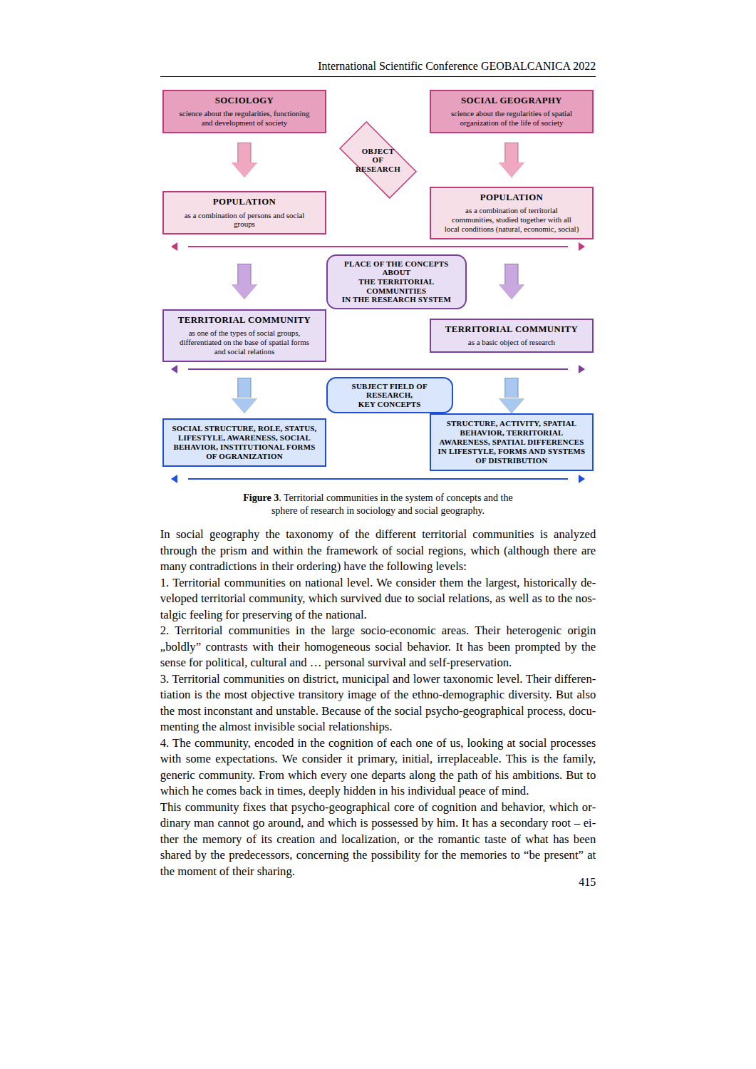International Scientific Conference GEOBALCANICA 2022
| SOCIOLOGY science about the regularities, functioning and development of society | | SOCIAL GEOGRAPHY science about the regularities of spatial organization of the life of society |
| | OBJECT OF RESEARCH | |
| POPULATION as a combination of persons and social groups | | POPULATION as a combination of territorial communities, studied together with all local conditions (natural, economic, social) |
| | PLACE OF THE CONCEPTS ABOUT THE TERRITORIAL COMMUNITIES IN THE RESEARCH SYSTEM | |
| TERRITORIAL COMMUNITY as one of the types of social groups, differentiated on the base of spatial forms and social relations | | TERRITORIAL COMMUNITY as a basic object of research |
| | SUBJECT FIELD OF RESEARCH, KEY CONCEPTS | |
| SOCIAL STRUCTURE, ROLE, STATUS, LIFESTYLE, AWARENESS, SOCIAL BEHAVIOR, INSTITUTIONAL FORMS OF OGRANIZATION | | STRUCTURE, ACTIVITY, SPATIAL BEHAVIOR, TERRITORIAL AWARENESS, SPATIAL DIFFERENCES IN LIFESTYLE, FORMS AND SYSTEMS OF DISTRIBUTION |
Figure 3. Territorial communities in the system of concepts and the
sphere of research in sociology and social geography.
In social geography the taxonomy of the different territorial communities is analyzed through the prism and within the framework of social regions, which (although there are many contradictions in their ordering) have the following levels:
1. Territorial communities on national level. We consider them the largest, historically developed territorial community, which survived due to social relations, as well as to the nostalgic feeling for preserving of the national.
2. Territorial communities in the large socio-economic areas. Their heterogenic origin „boldly” contrasts with their homogeneous social behavior. It has been prompted by the sense for political, cultural and … personal survival and self-preservation.
3. Territorial communities on district, municipal and lower taxonomic level. Their differentiation is the most objective transitory image of the ethno-demographic diversity. But also the most inconstant and unstable. Because of the social psycho-geographical process, documenting the almost invisible social relationships.
4. The community, encoded in the cognition of each one of us, looking at social processes with some expectations. We consider it primary, initial, irreplaceable. This is the family, generic community. From which every one departs along the path of his ambitions. But to which he comes back in times, deeply hidden in his individual peace of mind.
This community fixes that psycho-geographical core of cognition and behavior, which ordinary man cannot go around, and which is possessed by him. It has a secondary root – either the memory of its creation and localization, or the romantic taste of what has been shared by the predecessors, concerning the possibility for the memories to “be present” at the moment of their sharing.
415